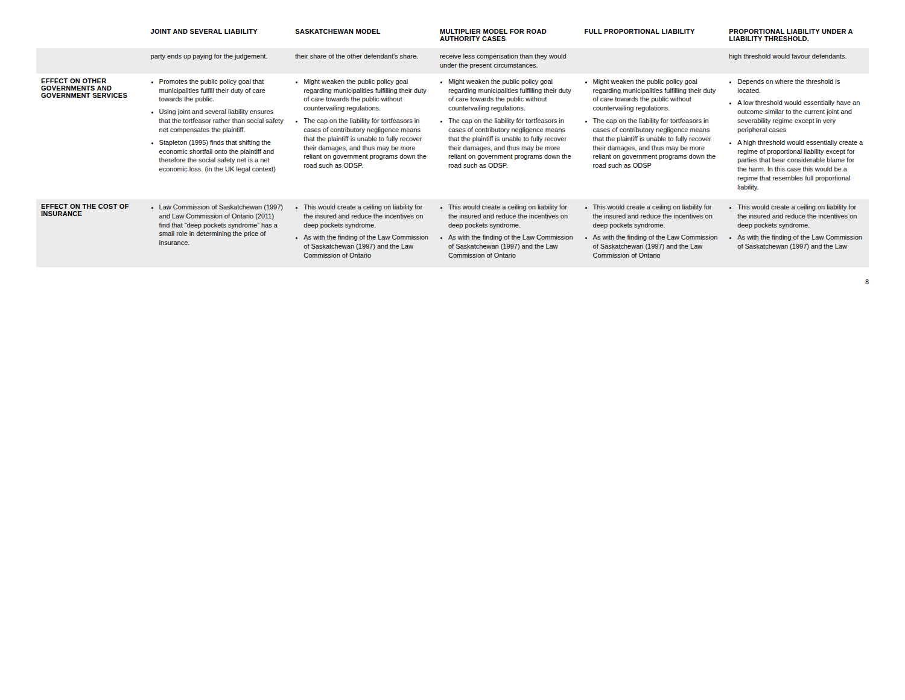| | JOINT AND SEVERAL LIABILITY | SASKATCHEWAN MODEL | MULTIPLIER MODEL FOR ROAD AUTHORITY CASES | FULL PROPORTIONAL LIABILITY | PROPORTIONAL LIABILITY UNDER A LIABILITY THRESHOLD. |
| --- | --- | --- | --- | --- | --- |
| | party ends up paying for the judgement. | their share of the other defendant's share. | receive less compensation than they would under the present circumstances. | | high threshold would favour defendants. |
| EFFECT ON OTHER GOVERNMENTS AND GOVERNMENT SERVICES | Promotes the public policy goal that municipalities fulfill their duty of care towards the public. Using joint and several liability ensures that the tortfeasor rather than social safety net compensates the plaintiff. Stapleton (1995) finds that shifting the economic shortfall onto the plaintiff and therefore the social safety net is a net economic loss. (in the UK legal context) | Might weaken the public policy goal regarding municipalities fulfilling their duty of care towards the public without countervailing regulations. The cap on the liability for tortfeasors in cases of contributory negligence means that the plaintiff is unable to fully recover their damages, and thus may be more reliant on government programs down the road such as ODSP. | Might weaken the public policy goal regarding municipalities fulfilling their duty of care towards the public without countervailing regulations. The cap on the liability for tortfeasors in cases of contributory negligence means that the plaintiff is unable to fully recover their damages, and thus may be more reliant on government programs down the road such as ODSP. | Might weaken the public policy goal regarding municipalities fulfilling their duty of care towards the public without countervailing regulations. The cap on the liability for tortfeasors in cases of contributory negligence means that the plaintiff is unable to fully recover their damages, and thus may be more reliant on government programs down the road such as ODSP | Depends on where the threshold is located. A low threshold would essentially have an outcome similar to the current joint and severability regime except in very peripheral cases A high threshold would essentially create a regime of proportional liability except for parties that bear considerable blame for the harm. In this case this would be a regime that resembles full proportional liability. |
| EFFECT ON THE COST OF INSURANCE | Law Commission of Saskatchewan (1997) and Law Commission of Ontario (2011) find that “deep pockets syndrome” has a small role in determining the price of insurance. | This would create a ceiling on liability for the insured and reduce the incentives on deep pockets syndrome. As with the finding of the Law Commission of Saskatchewan (1997) and the Law Commission of Ontario | This would create a ceiling on liability for the insured and reduce the incentives on deep pockets syndrome. As with the finding of the Law Commission of Saskatchewan (1997) and the Law Commission of Ontario | This would create a ceiling on liability for the insured and reduce the incentives on deep pockets syndrome. As with the finding of the Law Commission of Saskatchewan (1997) and the Law Commission of Ontario | This would create a ceiling on liability for the insured and reduce the incentives on deep pockets syndrome. As with the finding of the Law Commission of Saskatchewan (1997) and the Law |
8